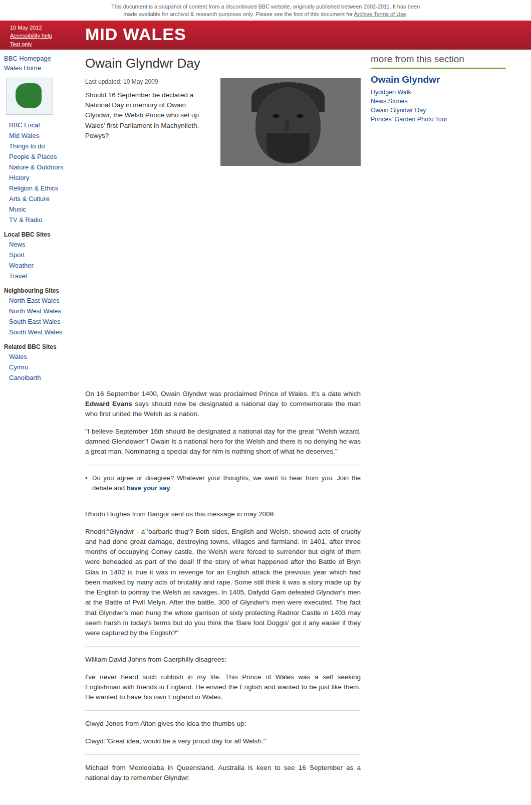This document is a snapshot of content from a discontinued BBC website, originally published between 2002-2011. It has been
made available for archival & research purposes only. Please see the foot of this document for Archive Terms of Use.
10 May 2012
Accessibility help Text only
MID WALES
BBC Homepage Wales Home
BBC Local
Mid Wales
Things to do
People & Places
Nature & Outdoors
History
Religion & Ethics
Arts & Culture
Music
TV & Radio
Local BBC Sites
News
Sport
Weather
Travel
Neighbouring Sites
North East Wales
North West Wales
South East Wales
South West Wales
Related BBC Sites
Wales
Cymru
Canolbarth
more from this section
Owain Glyndwr
Hyddgen Walk
News Stories
Owain Glyndwr Day
Princes' Garden Photo Tour
Owain Glyndwr Day
Last updated: 10 May 2009
Should 16 September be declared a National Day in memory of Owain Glyndwr, the Welsh Prince who set up Wales' first Parliament in Machynlleth, Powys?
On 16 September 1400, Owain Glyndwr was proclaimed Prince of Wales. It's a date which Edward Evans says should now be designated a national day to commemorate the man who first united the Welsh as a nation.
"I believe September 16th should be designated a national day for the great "Welsh wizard, damned Glendower"! Owain is a national hero for the Welsh and there is no denying he was a great man. Nominating a special day for him is nothing short of what he deserves."
Do you agree or disagree? Whatever your thoughts, we want to hear from you. Join the debate and have your say.
Rhodri Hughes from Bangor sent us this message in may 2009:
Rhodri:"Glyndwr - a 'barbaric thug'? Both sides, English and Welsh, showed acts of cruelty and had done great damage, destroying towns, villages and farmland. In 1401, after three months of occupying Conwy castle, the Welsh were forced to surrender but eight of them were beheaded as part of the deal! If the story of what happened after the Battle of Bryn Glas in 1402 is true it was in revenge for an English attack the previous year which had been marked by many acts of brutality and rape. Some still think it was a story made up by the English to portray the Welsh as savages. In 1405, Dafydd Gam defeated Glyndwr's men at the Battle of Pwll Melyn. After the battle, 300 of Glyndwr's men were executed. The fact that Glyndwr's men hung the whole garrison of sixty protecting Radnor Castle in 1403 may seem harsh in today's terms but do you think the 'Bare foot Doggis' got it any easier if they were captured by the English?"
William David Johns from Caerphilly disagrees:
I've never heard such rubbish in my life. This Prince of Wales was a self seeking Englishman with friends in England. He envied the English and wanted to be just like them. He wanted to have his own England in Wales.
Clwyd Jones from Alton gives the idea the thumbs up:
Clwyd:"Great idea, would be a very proud day for all Welsh."
Michael from Mooloolaba in Queensland, Australia is keen to see 16 September as a national day to remember Glyndwr.